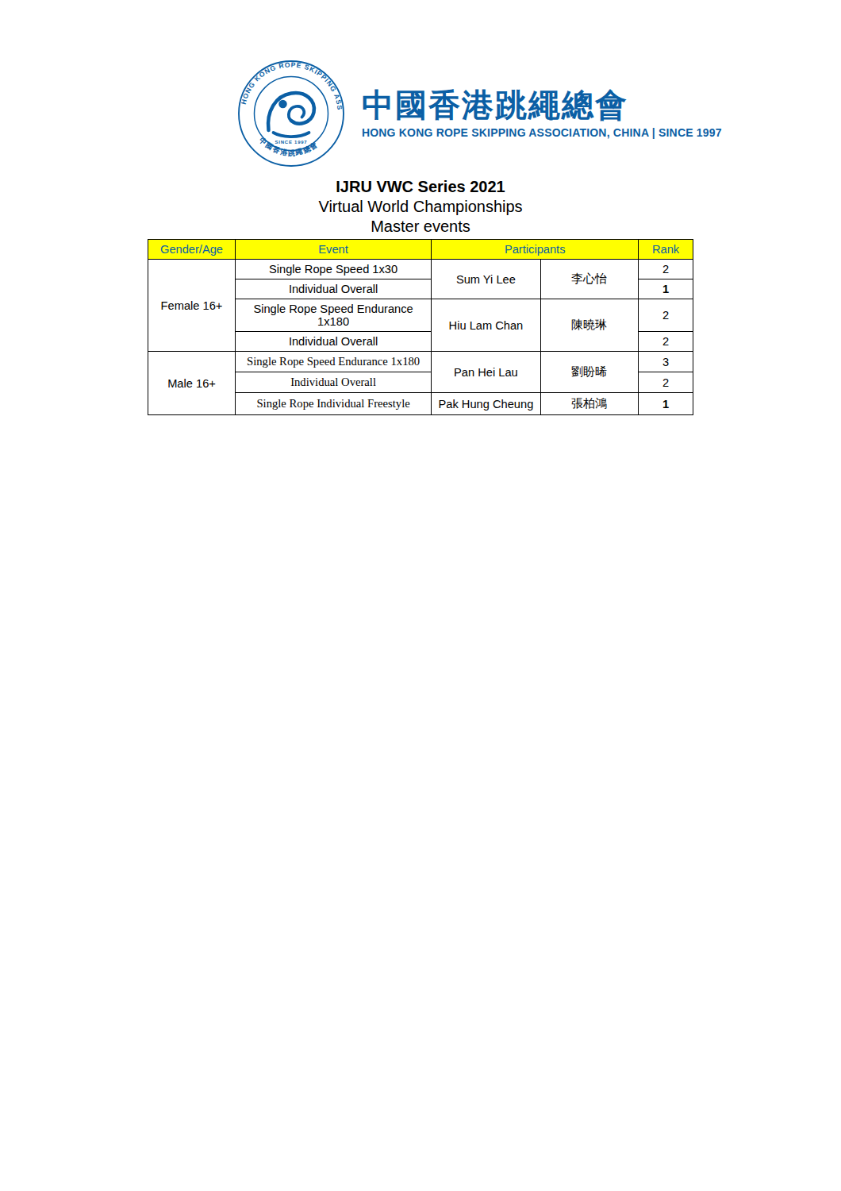HONG KONG ROPE SKIPPING ASSOCIATION, CHINA 中國香港跳繩總會 SINCE 1997
中國香港跳繩總會
HONG KONG ROPE SKIPPING ASSOCIATION, CHINA | SINCE 1997
IJRU VWC Series 2021
Virtual World Championships
Master events
| Gender/Age | Event | Participants | Rank |
| --- | --- | --- | --- |
| Female 16+ | Single Rope Speed 1x30 | Sum Yi Lee | 李心怡 | 2 |
| Individual Overall | 1 |
| Single Rope Speed Endurance 1x180 | Hiu Lam Chan | 陳曉琳 | 2 |
| Individual Overall | 2 |
| Male 16+ | Single Rope Speed Endurance 1x180 | Pan Hei Lau | 劉盼晞 | 3 |
| Individual Overall | 2 |
| Single Rope Individual Freestyle | Pak Hung Cheung | 張柏鴻 | 1 |